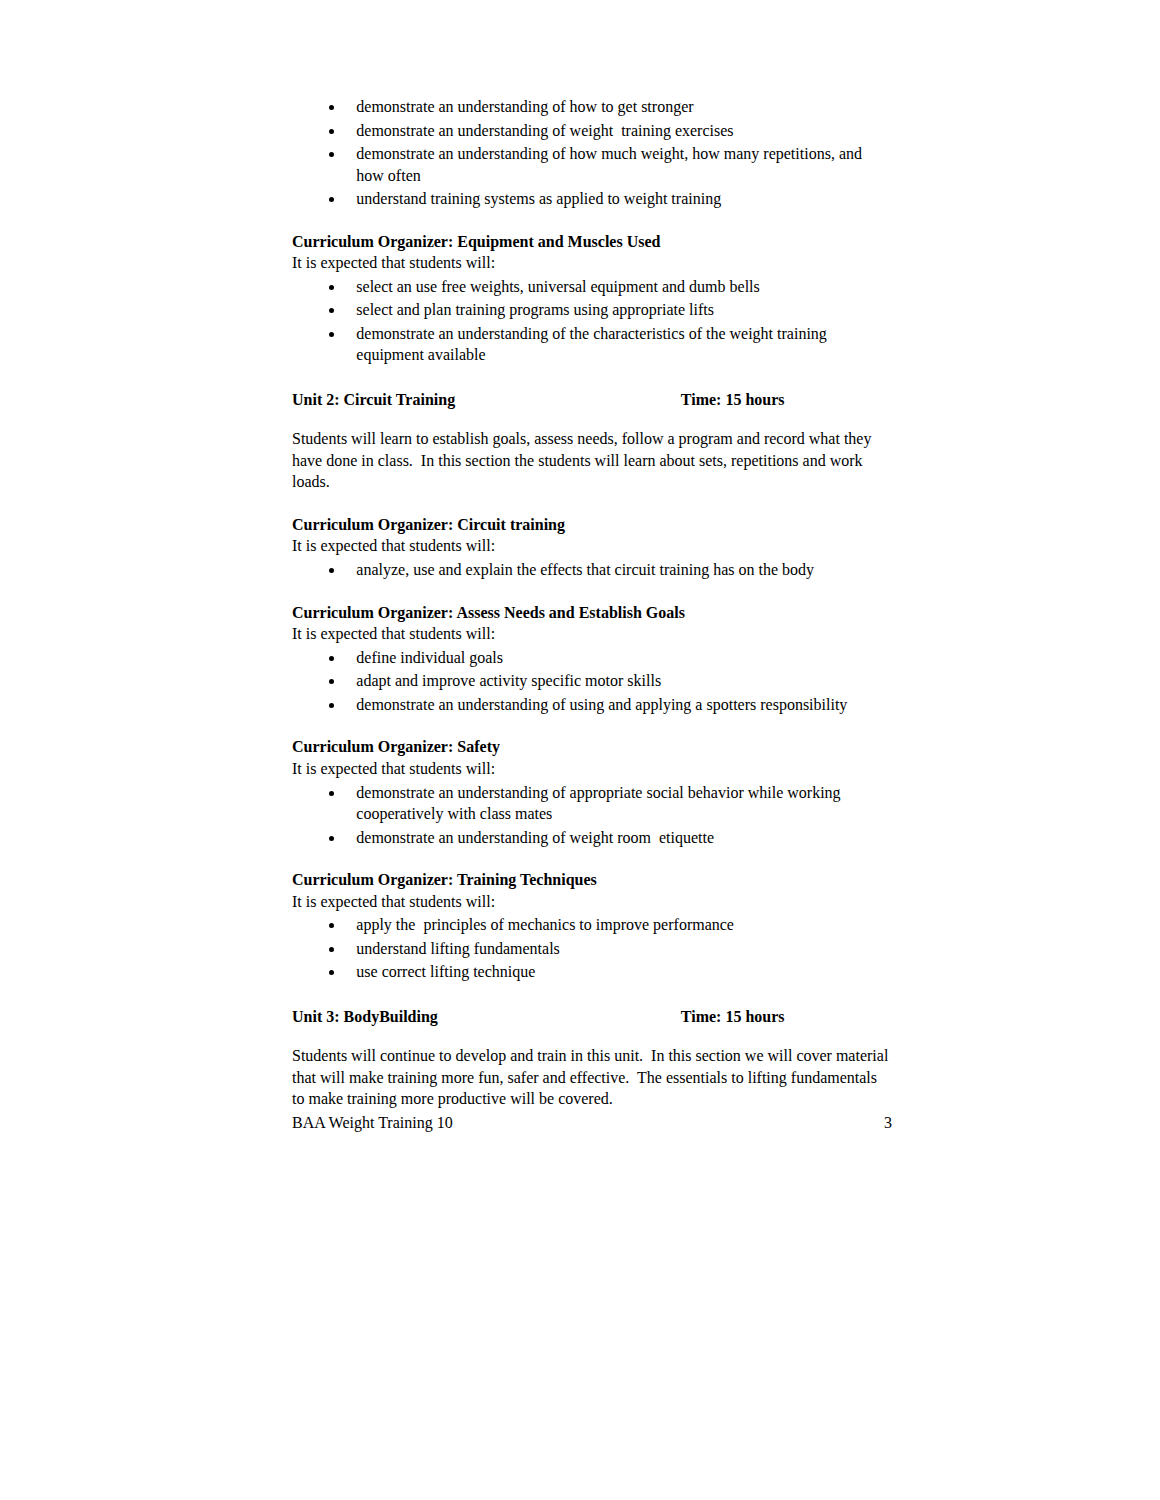demonstrate an understanding of how to get stronger
demonstrate an understanding of weight training exercises
demonstrate an understanding of how much weight, how many repetitions, and how often
understand training systems as applied to weight training
Curriculum Organizer: Equipment and Muscles Used
It is expected that students will:
select an use free weights, universal equipment and dumb bells
select and plan training programs using appropriate lifts
demonstrate an understanding of the characteristics of the weight training equipment available
Unit 2: Circuit Training Time: 15 hours
Students will learn to establish goals, assess needs, follow a program and record what they have done in class. In this section the students will learn about sets, repetitions and work loads.
Curriculum Organizer: Circuit training
It is expected that students will:
analyze, use and explain the effects that circuit training has on the body
Curriculum Organizer: Assess Needs and Establish Goals
It is expected that students will:
define individual goals
adapt and improve activity specific motor skills
demonstrate an understanding of using and applying a spotters responsibility
Curriculum Organizer: Safety
It is expected that students will:
demonstrate an understanding of appropriate social behavior while working cooperatively with class mates
demonstrate an understanding of weight room etiquette
Curriculum Organizer: Training Techniques
It is expected that students will:
apply the principles of mechanics to improve performance
understand lifting fundamentals
use correct lifting technique
Unit 3: BodyBuilding Time: 15 hours
Students will continue to develop and train in this unit. In this section we will cover material that will make training more fun, safer and effective. The essentials to lifting fundamentals to make training more productive will be covered.
BAA Weight Training 10 3